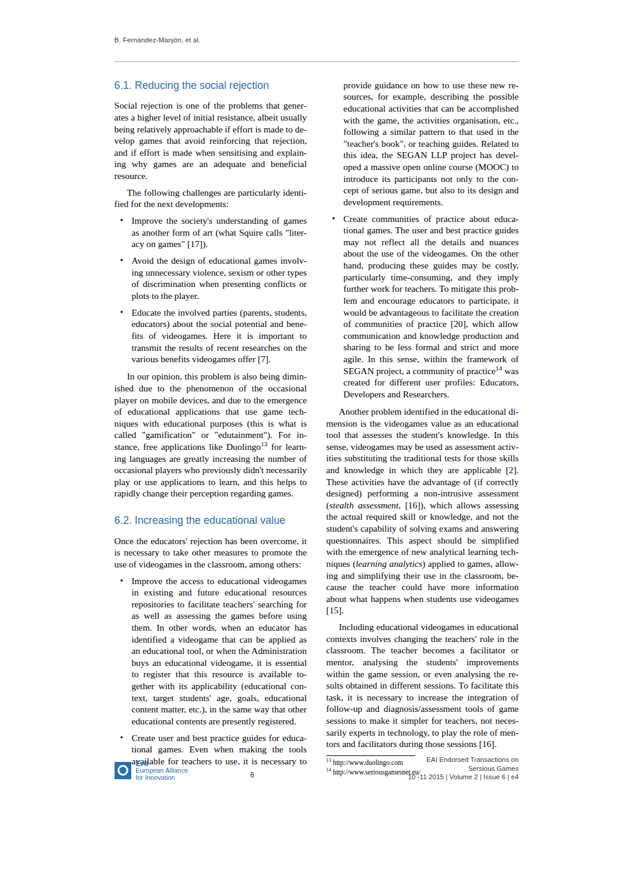B. Fernández-Manjón, et al.
6.1. Reducing the social rejection
Social rejection is one of the problems that generates a higher level of initial resistance, albeit usually being relatively approachable if effort is made to develop games that avoid reinforcing that rejection, and if effort is made when sensitising and explaining why games are an adequate and beneficial resource.
The following challenges are particularly identified for the next developments:
Improve the society's understanding of games as another form of art (what Squire calls "literacy on games" [17]).
Avoid the design of educational games involving unnecessary violence, sexism or other types of discrimination when presenting conflicts or plots to the player.
Educate the involved parties (parents, students, educators) about the social potential and benefits of videogames. Here it is important to transmit the results of recent researches on the various benefits videogames offer [7].
In our opinion, this problem is also being diminished due to the phenomenon of the occasional player on mobile devices, and due to the emergence of educational applications that use game techniques with educational purposes (this is what is called "gamification" or "edutainment"). For instance, free applications like Duolingo13 for learning languages are greatly increasing the number of occasional players who previously didn't necessarily play or use applications to learn, and this helps to rapidly change their perception regarding games.
6.2. Increasing the educational value
Once the educators' rejection has been overcome, it is necessary to take other measures to promote the use of videogames in the classroom, among others:
Improve the access to educational videogames in existing and future educational resources repositories to facilitate teachers' searching for as well as assessing the games before using them. In other words, when an educator has identified a videogame that can be applied as an educational tool, or when the Administration buys an educational videogame, it is essential to register that this resource is available together with its applicability (educational context, target students' age, goals, educational content matter, etc.), in the same way that other educational contents are presently registered.
Create user and best practice guides for educational games. Even when making the tools available for teachers to use, it is necessary to provide guidance on how to use these new resources, for example, describing the possible educational activities that can be accomplished with the game, the activities organisation, etc., following a similar pattern to that used in the "teacher's book", or teaching guides. Related to this idea, the SEGAN LLP project has developed a massive open online course (MOOC) to introduce its participants not only to the concept of serious game, but also to its design and development requirements.
Create communities of practice about educational games. The user and best practice guides may not reflect all the details and nuances about the use of the videogames. On the other hand, producing these guides may be costly, particularly time-consuming, and they imply further work for teachers. To mitigate this problem and encourage educators to participate, it would be advantageous to facilitate the creation of communities of practice [20], which allow communication and knowledge production and sharing to be less formal and strict and more agile. In this sense, within the framework of SEGAN project, a community of practice14 was created for different user profiles: Educators, Developers and Researchers.
Another problem identified in the educational dimension is the videogames value as an educational tool that assesses the student's knowledge. In this sense, videogames may be used as assessment activities substituting the traditional tests for those skills and knowledge in which they are applicable [2]. These activities have the advantage of (if correctly designed) performing a non-intrusive assessment (stealth assessment, [16]), which allows assessing the actual required skill or knowledge, and not the student's capability of solving exams and answering questionnaires. This aspect should be simplified with the emergence of new analytical learning techniques (learning analytics) applied to games, allowing and simplifying their use in the classroom, because the teacher could have more information about what happens when students use videogames [15].
Including educational videogames in educational contexts involves changing the teachers' role in the classroom. The teacher becomes a facilitator or mentor, analysing the students' improvements within the game session, or even analysing the results obtained in different sessions. To facilitate this task, it is necessary to increase the integration of follow-up and diagnosis/assessment tools of game sessions to make it simpler for teachers, not necessarily experts in technology, to play the role of mentors and facilitators during those sessions [16].
13 http://www.duolingo.com
14 http://www.seriousgamesnet.eu/
EAI
European Alliance
for Innovation
6
EAI Endorsed Transactions on
Sersious Games
10 -11 2015 | Volume 2 | Issue 6 | e4